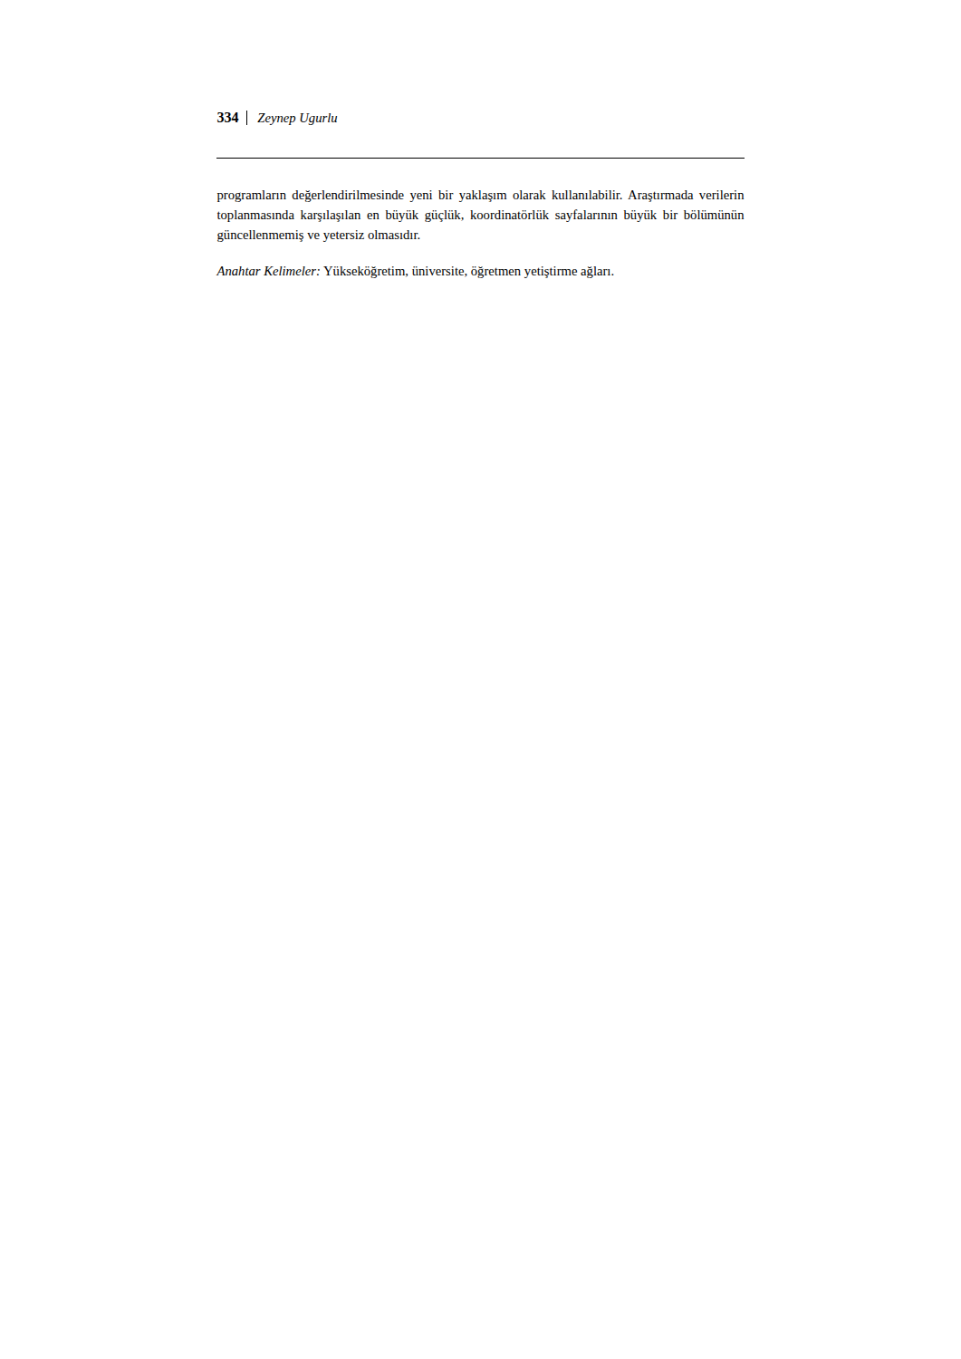334 Zeynep Ugurlu
programların değerlendirilmesinde yeni bir yaklaşım olarak kullanılabilir. Araştırmada verilerin toplanmasında karşılaşılan en büyük güçlük, koordinatörlük sayfalarının büyük bir bölümünün güncellenmemiş ve yetersiz olmasıdır.
Anahtar Kelimeler: Yükseköğretim, üniversite, öğretmen yetiştirme ağları.